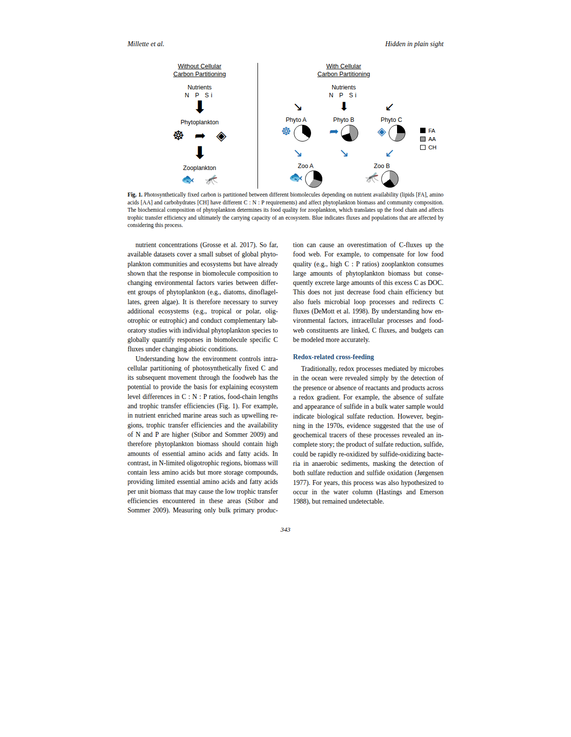Millette et al. Hidden in plain sight
Without Cellular
Carbon Partitioning
Nutrients
N P Si
⬇
Phytoplankton
☸➦◈
⬇
Zooplankton
🐟🦟
With Cellular
Carbon Partitioning
Nutrients
N P Si
FA
AA
CH
↘⬇↙
Phyto A
Phyto B
Phyto C
☸
➦
◈
↘↘↙
Zoo A
Zoo B
🐟
🦟
Fig. 1. Photosynthetically fixed carbon is partitioned between different biomolecules depending on nutrient availability (lipids [FA], amino acids [AA] and carbohydrates [CH] have different C : N : P requirements) and affect phytoplankton biomass and community composition. The biochemical composition of phytoplankton determines its food quality for zooplankton, which translates up the food chain and affects trophic transfer efficiency and ultimately the carrying capacity of an ecosystem. Blue indicates fluxes and populations that are affected by considering this process.
nutrient concentrations (Grosse et al. 2017). So far, available datasets cover a small subset of global phytoplankton communities and ecosystems but have already shown that the response in biomolecule composition to changing environmental factors varies between different groups of phytoplankton (e.g., diatoms, dinoflagellates, green algae). It is therefore necessary to survey additional ecosystems (e.g., tropical or polar, oligotrophic or eutrophic) and conduct complementary laboratory studies with individual phytoplankton species to globally quantify responses in biomolecule specific C fluxes under changing abiotic conditions.
Understanding how the environment controls intracellular partitioning of photosynthetically fixed C and its subsequent movement through the foodweb has the potential to provide the basis for explaining ecosystem level differences in C : N : P ratios, food-chain lengths and trophic transfer efficiencies (Fig. 1). For example, in nutrient enriched marine areas such as upwelling regions, trophic transfer efficiencies and the availability of N and P are higher (Stibor and Sommer 2009) and therefore phytoplankton biomass should contain high amounts of essential amino acids and fatty acids. In contrast, in N-limited oligotrophic regions, biomass will contain less amino acids but more storage compounds, providing limited essential amino acids and fatty acids per unit biomass that may cause the low trophic transfer efficiencies encountered in these areas (Stibor and Sommer 2009). Measuring only bulk primary production can cause an overestimation of C-fluxes up the food web. For example, to compensate for low food quality (e.g., high C : P ratios) zooplankton consumes large amounts of phytoplankton biomass but consequently excrete large amounts of this excess C as DOC. This does not just decrease food chain efficiency but also fuels microbial loop processes and redirects C fluxes (DeMott et al. 1998). By understanding how environmental factors, intracellular processes and foodweb constituents are linked, C fluxes, and budgets can be modeled more accurately.
Redox-related cross-feeding
Traditionally, redox processes mediated by microbes in the ocean were revealed simply by the detection of the presence or absence of reactants and products across a redox gradient. For example, the absence of sulfate and appearance of sulfide in a bulk water sample would indicate biological sulfate reduction. However, beginning in the 1970s, evidence suggested that the use of geochemical tracers of these processes revealed an incomplete story; the product of sulfate reduction, sulfide, could be rapidly re-oxidized by sulfide-oxidizing bacteria in anaerobic sediments, masking the detection of both sulfate reduction and sulfide oxidation (Jørgensen 1977). For years, this process was also hypothesized to occur in the water column (Hastings and Emerson 1988), but remained undetectable.
343